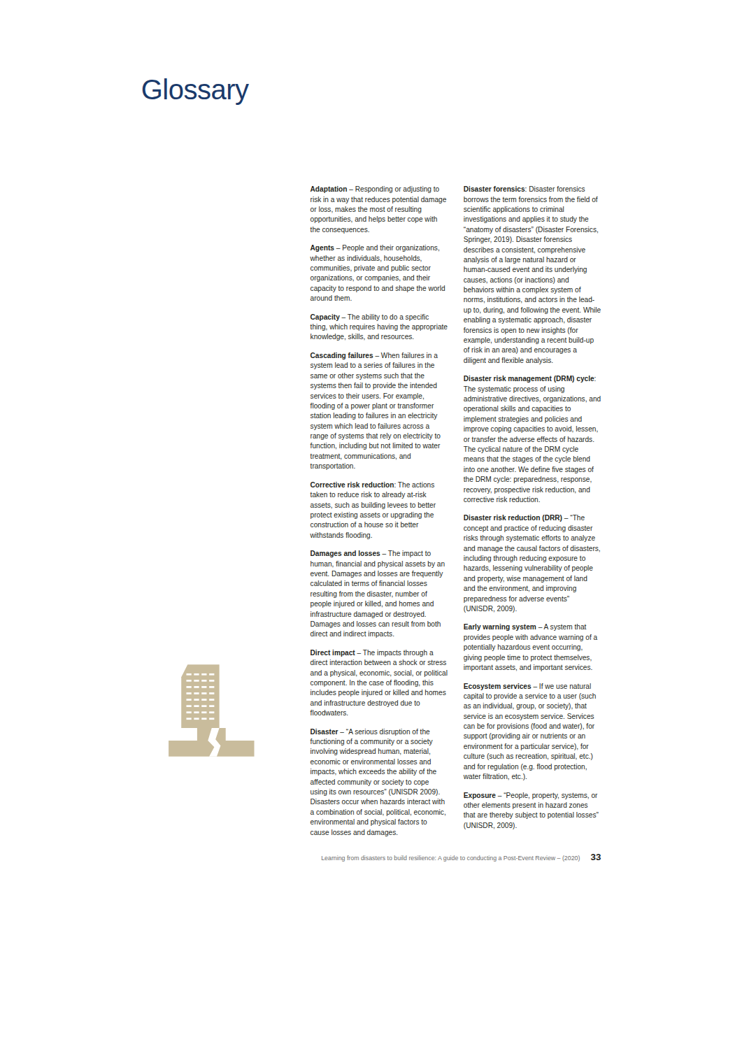Glossary
Adaptation – Responding or adjusting to risk in a way that reduces potential damage or loss, makes the most of resulting opportunities, and helps better cope with the consequences.
Agents – People and their organizations, whether as individuals, households, communities, private and public sector organizations, or companies, and their capacity to respond to and shape the world around them.
Capacity – The ability to do a specific thing, which requires having the appropriate knowledge, skills, and resources.
Cascading failures – When failures in a system lead to a series of failures in the same or other systems such that the systems then fail to provide the intended services to their users. For example, flooding of a power plant or transformer station leading to failures in an electricity system which lead to failures across a range of systems that rely on electricity to function, including but not limited to water treatment, communications, and transportation.
Corrective risk reduction: The actions taken to reduce risk to already at-risk assets, such as building levees to better protect existing assets or upgrading the construction of a house so it better withstands flooding.
Damages and losses – The impact to human, financial and physical assets by an event. Damages and losses are frequently calculated in terms of financial losses resulting from the disaster, number of people injured or killed, and homes and infrastructure damaged or destroyed. Damages and losses can result from both direct and indirect impacts.
Direct impact – The impacts through a direct interaction between a shock or stress and a physical, economic, social, or political component. In the case of flooding, this includes people injured or killed and homes and infrastructure destroyed due to floodwaters.
Disaster – “A serious disruption of the functioning of a community or a society involving widespread human, material, economic or environmental losses and impacts, which exceeds the ability of the affected community or society to cope using its own resources” (UNISDR 2009). Disasters occur when hazards interact with a combination of social, political, economic, environmental and physical factors to cause losses and damages.
Disaster forensics: Disaster forensics borrows the term forensics from the field of scientific applications to criminal investigations and applies it to study the “anatomy of disasters” (Disaster Forensics, Springer, 2019). Disaster forensics describes a consistent, comprehensive analysis of a large natural hazard or human-caused event and its underlying causes, actions (or inactions) and behaviors within a complex system of norms, institutions, and actors in the lead-up to, during, and following the event. While enabling a systematic approach, disaster forensics is open to new insights (for example, understanding a recent build-up of risk in an area) and encourages a diligent and flexible analysis.
Disaster risk management (DRM) cycle: The systematic process of using administrative directives, organizations, and operational skills and capacities to implement strategies and policies and improve coping capacities to avoid, lessen, or transfer the adverse effects of hazards. The cyclical nature of the DRM cycle means that the stages of the cycle blend into one another. We define five stages of the DRM cycle: preparedness, response, recovery, prospective risk reduction, and corrective risk reduction.
Disaster risk reduction (DRR) – “The concept and practice of reducing disaster risks through systematic efforts to analyze and manage the causal factors of disasters, including through reducing exposure to hazards, lessening vulnerability of people and property, wise management of land and the environment, and improving preparedness for adverse events” (UNISDR, 2009).
Early warning system – A system that provides people with advance warning of a potentially hazardous event occurring, giving people time to protect themselves, important assets, and important services.
Ecosystem services – If we use natural capital to provide a service to a user (such as an individual, group, or society), that service is an ecosystem service. Services can be for provisions (food and water), for support (providing air or nutrients or an environment for a particular service), for culture (such as recreation, spiritual, etc.) and for regulation (e.g. flood protection, water filtration, etc.).
Exposure – “People, property, systems, or other elements present in hazard zones that are thereby subject to potential losses” (UNISDR, 2009).
Learning from disasters to build resilience: A guide to conducting a Post-Event Review – (2020) 33